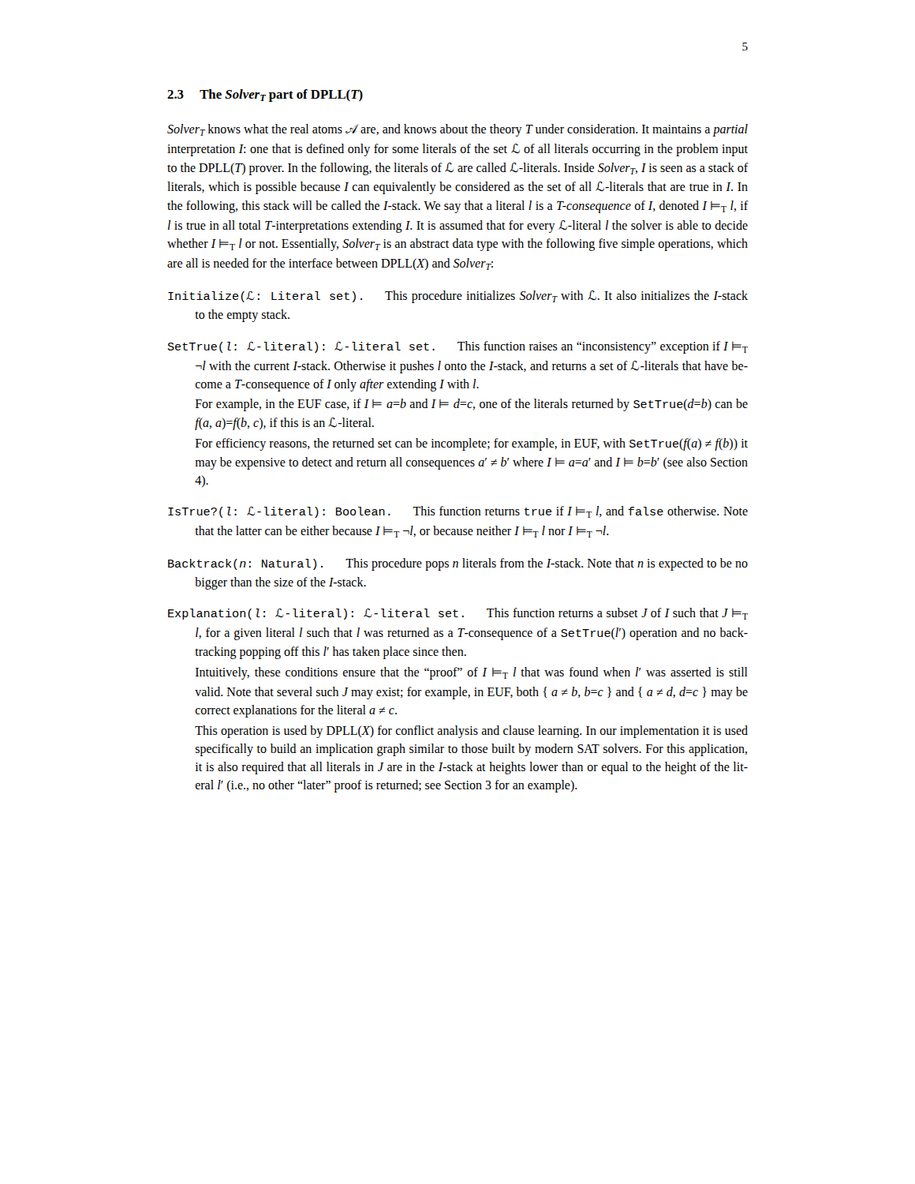5
2.3 The SolverT part of DPLL(T)
SolverT knows what the real atoms 𝒜 are, and knows about the theory T under consideration. It maintains a partial interpretation I: one that is defined only for some literals of the set ℒ of all literals occurring in the problem input to the DPLL(T) prover. In the following, the literals of ℒ are called ℒ-literals. Inside SolverT, I is seen as a stack of literals, which is possible because I can equivalently be considered as the set of all ℒ-literals that are true in I. In the following, this stack will be called the I-stack. We say that a literal l is a T-consequence of I, denoted I ⊨T l, if l is true in all total T-interpretations extending I. It is assumed that for every ℒ-literal l the solver is able to decide whether I ⊨T l or not. Essentially, SolverT is an abstract data type with the following five simple operations, which are all is needed for the interface between DPLL(X) and SolverT:
Initialize(ℒ: Literal set). This procedure initializes SolverT with ℒ. It also initializes the I-stack to the empty stack.
SetTrue(l: ℒ-literal): ℒ-literal set. This function raises an “inconsistency” exception if I ⊨T ¬l with the current I-stack. Otherwise it pushes l onto the I-stack, and returns a set of ℒ-literals that have become a T-consequence of I only after extending I with l.
For example, in the EUF case, if I ⊨ a=b and I ⊨ d=c, one of the literals returned by SetTrue(d=b) can be f(a, a)=f(b, c), if this is an ℒ-literal.
For efficiency reasons, the returned set can be incomplete; for example, in EUF, with SetTrue(f(a) ≠ f(b)) it may be expensive to detect and return all consequences a′ ≠ b′ where I ⊨ a=a′ and I ⊨ b=b′ (see also Section 4).
IsTrue?(l: ℒ-literal): Boolean. This function returns true if I ⊨T l, and false otherwise. Note that the latter can be either because I ⊨T ¬l, or because neither I ⊨T l nor I ⊨T ¬l.
Backtrack(n: Natural). This procedure pops n literals from the I-stack. Note that n is expected to be no bigger than the size of the I-stack.
Explanation(l: ℒ-literal): ℒ-literal set. This function returns a subset J of I such that J ⊨T l, for a given literal l such that l was returned as a T-consequence of a SetTrue(l′) operation and no backtracking popping off this l′ has taken place since then.
Intuitively, these conditions ensure that the “proof” of I ⊨T l that was found when l′ was asserted is still valid. Note that several such J may exist; for example, in EUF, both { a ≠ b, b=c } and { a ≠ d, d=c } may be correct explanations for the literal a ≠ c.
This operation is used by DPLL(X) for conflict analysis and clause learning. In our implementation it is used specifically to build an implication graph similar to those built by modern SAT solvers. For this application, it is also required that all literals in J are in the I-stack at heights lower than or equal to the height of the literal l′ (i.e., no other “later” proof is returned; see Section 3 for an example).